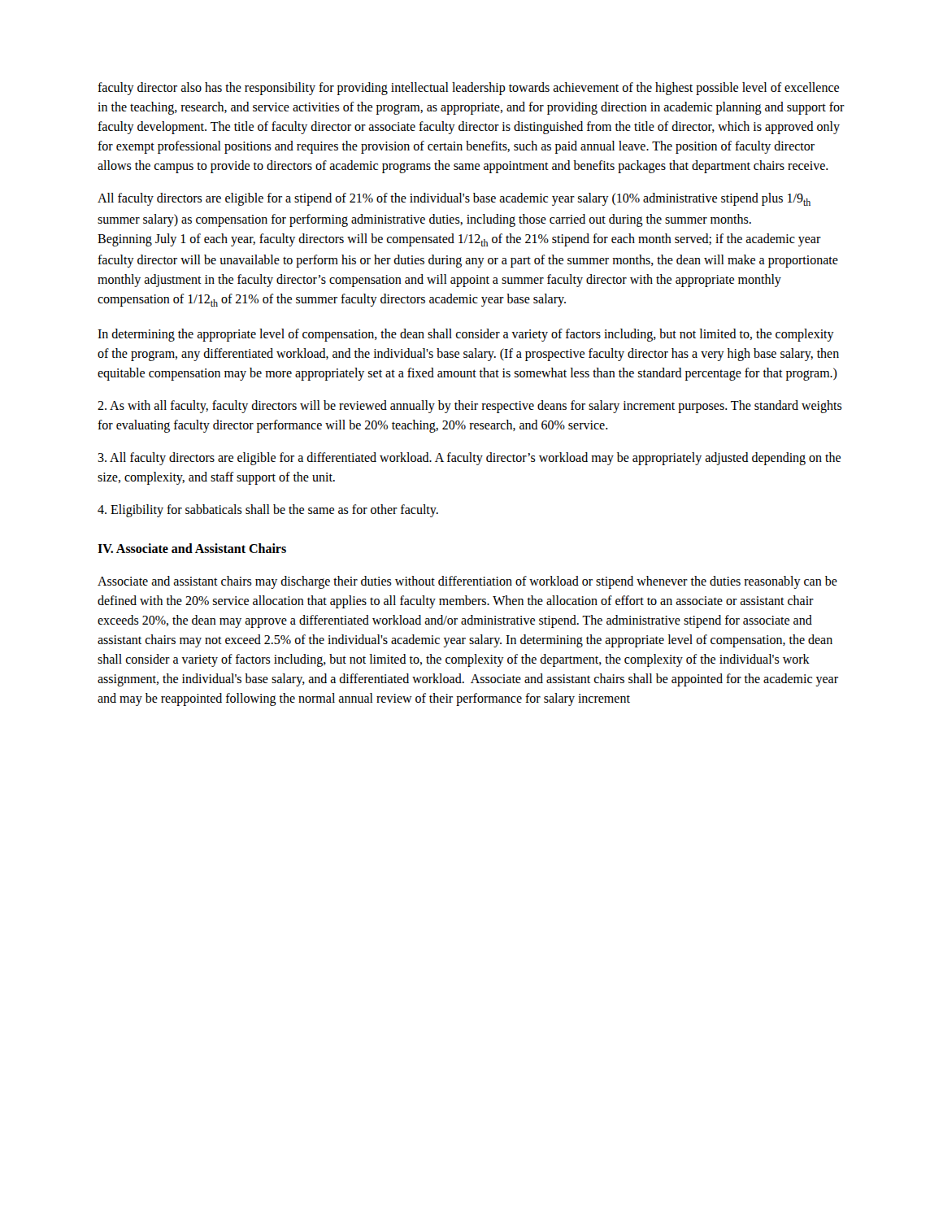faculty director also has the responsibility for providing intellectual leadership towards achievement of the highest possible level of excellence in the teaching, research, and service activities of the program, as appropriate, and for providing direction in academic planning and support for faculty development. The title of faculty director or associate faculty director is distinguished from the title of director, which is approved only for exempt professional positions and requires the provision of certain benefits, such as paid annual leave. The position of faculty director allows the campus to provide to directors of academic programs the same appointment and benefits packages that department chairs receive.
All faculty directors are eligible for a stipend of 21% of the individual's base academic year salary (10% administrative stipend plus 1/9th summer salary) as compensation for performing administrative duties, including those carried out during the summer months.
Beginning July 1 of each year, faculty directors will be compensated 1/12th of the 21% stipend for each month served; if the academic year faculty director will be unavailable to perform his or her duties during any or a part of the summer months, the dean will make a proportionate monthly adjustment in the faculty director’s compensation and will appoint a summer faculty director with the appropriate monthly compensation of 1/12th of 21% of the summer faculty directors academic year base salary.
In determining the appropriate level of compensation, the dean shall consider a variety of factors including, but not limited to, the complexity of the program, any differentiated workload, and the individual's base salary. (If a prospective faculty director has a very high base salary, then equitable compensation may be more appropriately set at a fixed amount that is somewhat less than the standard percentage for that program.)
2. As with all faculty, faculty directors will be reviewed annually by their respective deans for salary increment purposes. The standard weights for evaluating faculty director performance will be 20% teaching, 20% research, and 60% service.
3. All faculty directors are eligible for a differentiated workload. A faculty director’s workload may be appropriately adjusted depending on the size, complexity, and staff support of the unit.
4. Eligibility for sabbaticals shall be the same as for other faculty.
IV. Associate and Assistant Chairs
Associate and assistant chairs may discharge their duties without differentiation of workload or stipend whenever the duties reasonably can be defined with the 20% service allocation that applies to all faculty members. When the allocation of effort to an associate or assistant chair exceeds 20%, the dean may approve a differentiated workload and/or administrative stipend. The administrative stipend for associate and assistant chairs may not exceed 2.5% of the individual's academic year salary. In determining the appropriate level of compensation, the dean shall consider a variety of factors including, but not limited to, the complexity of the department, the complexity of the individual's work assignment, the individual's base salary, and a differentiated workload. Associate and assistant chairs shall be appointed for the academic year and may be reappointed following the normal annual review of their performance for salary increment